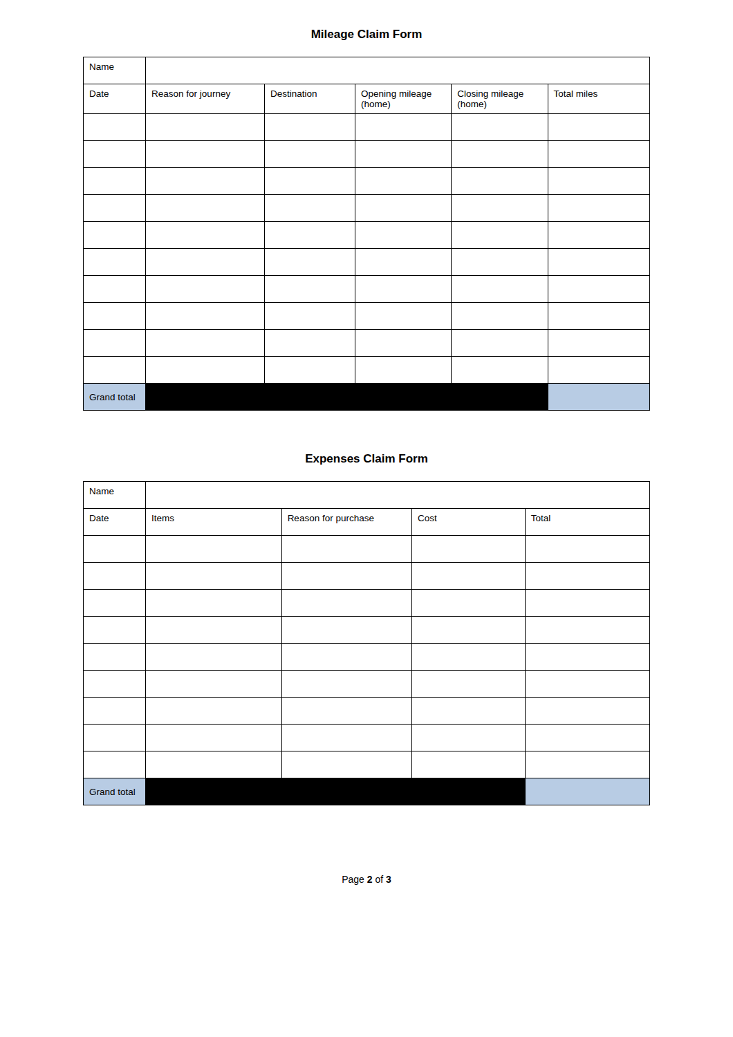Mileage Claim Form
| Name | |
| Date | Reason for journey | Destination | Opening mileage (home) | Closing mileage (home) | Total miles |
| Grand total | | | | | |
Expenses Claim Form
| Name | |
| Date | Items | Reason for purchase | Cost | Total |
| Grand total | | | | |
Page 2 of 3